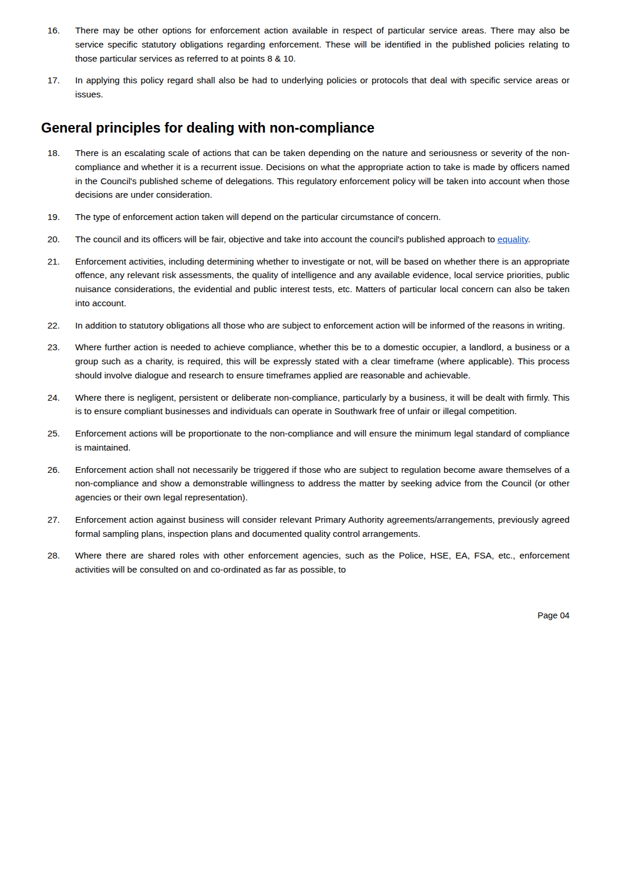16. There may be other options for enforcement action available in respect of particular service areas. There may also be service specific statutory obligations regarding enforcement. These will be identified in the published policies relating to those particular services as referred to at points 8 & 10.
17. In applying this policy regard shall also be had to underlying policies or protocols that deal with specific service areas or issues.
General principles for dealing with non-compliance
18. There is an escalating scale of actions that can be taken depending on the nature and seriousness or severity of the non-compliance and whether it is a recurrent issue. Decisions on what the appropriate action to take is made by officers named in the Council's published scheme of delegations. This regulatory enforcement policy will be taken into account when those decisions are under consideration.
19. The type of enforcement action taken will depend on the particular circumstance of concern.
20. The council and its officers will be fair, objective and take into account the council's published approach to equality.
21. Enforcement activities, including determining whether to investigate or not, will be based on whether there is an appropriate offence, any relevant risk assessments, the quality of intelligence and any available evidence, local service priorities, public nuisance considerations, the evidential and public interest tests, etc. Matters of particular local concern can also be taken into account.
22. In addition to statutory obligations all those who are subject to enforcement action will be informed of the reasons in writing.
23. Where further action is needed to achieve compliance, whether this be to a domestic occupier, a landlord, a business or a group such as a charity, is required, this will be expressly stated with a clear timeframe (where applicable). This process should involve dialogue and research to ensure timeframes applied are reasonable and achievable.
24. Where there is negligent, persistent or deliberate non-compliance, particularly by a business, it will be dealt with firmly. This is to ensure compliant businesses and individuals can operate in Southwark free of unfair or illegal competition.
25. Enforcement actions will be proportionate to the non-compliance and will ensure the minimum legal standard of compliance is maintained.
26. Enforcement action shall not necessarily be triggered if those who are subject to regulation become aware themselves of a non-compliance and show a demonstrable willingness to address the matter by seeking advice from the Council (or other agencies or their own legal representation).
27. Enforcement action against business will consider relevant Primary Authority agreements/arrangements, previously agreed formal sampling plans, inspection plans and documented quality control arrangements.
28. Where there are shared roles with other enforcement agencies, such as the Police, HSE, EA, FSA, etc., enforcement activities will be consulted on and co-ordinated as far as possible, to
Page 04